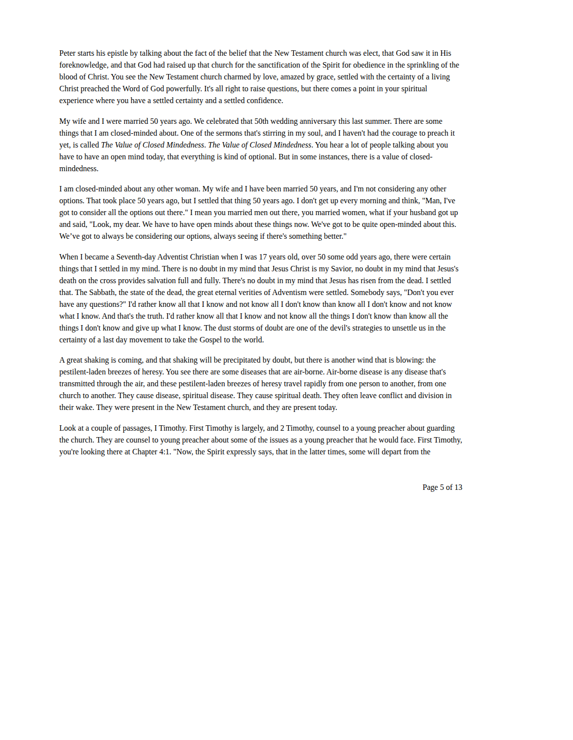Peter starts his epistle by talking about the fact of the belief that the New Testament church was elect, that God saw it in His foreknowledge, and that God had raised up that church for the sanctification of the Spirit for obedience in the sprinkling of the blood of Christ. You see the New Testament church charmed by love, amazed by grace, settled with the certainty of a living Christ preached the Word of God powerfully. It's all right to raise questions, but there comes a point in your spiritual experience where you have a settled certainty and a settled confidence.
My wife and I were married 50 years ago. We celebrated that 50th wedding anniversary this last summer. There are some things that I am closed-minded about. One of the sermons that's stirring in my soul, and I haven't had the courage to preach it yet, is called The Value of Closed Mindedness. The Value of Closed Mindedness. You hear a lot of people talking about you have to have an open mind today, that everything is kind of optional. But in some instances, there is a value of closed-mindedness.
I am closed-minded about any other woman. My wife and I have been married 50 years, and I'm not considering any other options. That took place 50 years ago, but I settled that thing 50 years ago. I don't get up every morning and think, "Man, I've got to consider all the options out there." I mean you married men out there, you married women, what if your husband got up and said, "Look, my dear. We have to have open minds about these things now. We've got to be quite open-minded about this. We’ve got to always be considering our options, always seeing if there's something better."
When I became a Seventh-day Adventist Christian when I was 17 years old, over 50 some odd years ago, there were certain things that I settled in my mind. There is no doubt in my mind that Jesus Christ is my Savior, no doubt in my mind that Jesus's death on the cross provides salvation full and fully. There's no doubt in my mind that Jesus has risen from the dead. I settled that. The Sabbath, the state of the dead, the great eternal verities of Adventism were settled. Somebody says, "Don't you ever have any questions?" I'd rather know all that I know and not know all I don't know than know all I don't know and not know what I know. And that's the truth. I'd rather know all that I know and not know all the things I don't know than know all the things I don't know and give up what I know. The dust storms of doubt are one of the devil's strategies to unsettle us in the certainty of a last day movement to take the Gospel to the world.
A great shaking is coming, and that shaking will be precipitated by doubt, but there is another wind that is blowing: the pestilent-laden breezes of heresy. You see there are some diseases that are air-borne. Air-borne disease is any disease that's transmitted through the air, and these pestilent-laden breezes of heresy travel rapidly from one person to another, from one church to another. They cause disease, spiritual disease. They cause spiritual death. They often leave conflict and division in their wake. They were present in the New Testament church, and they are present today.
Look at a couple of passages, I Timothy. First Timothy is largely, and 2 Timothy, counsel to a young preacher about guarding the church. They are counsel to young preacher about some of the issues as a young preacher that he would face. First Timothy, you're looking there at Chapter 4:1. "Now, the Spirit expressly says, that in the latter times, some will depart from the
Page 5 of 13